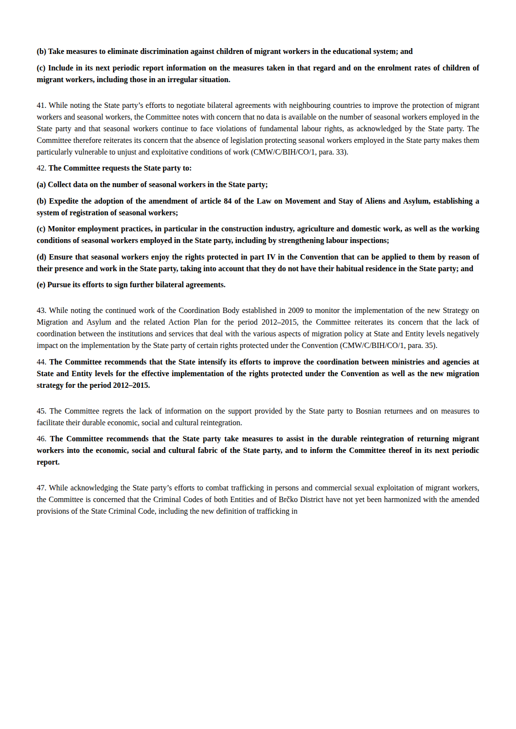(b) Take measures to eliminate discrimination against children of migrant workers in the educational system; and
(c) Include in its next periodic report information on the measures taken in that regard and on the enrolment rates of children of migrant workers, including those in an irregular situation.
41. While noting the State party’s efforts to negotiate bilateral agreements with neighbouring countries to improve the protection of migrant workers and seasonal workers, the Committee notes with concern that no data is available on the number of seasonal workers employed in the State party and that seasonal workers continue to face violations of fundamental labour rights, as acknowledged by the State party. The Committee therefore reiterates its concern that the absence of legislation protecting seasonal workers employed in the State party makes them particularly vulnerable to unjust and exploitative conditions of work (CMW/C/BIH/CO/1, para. 33).
42. The Committee requests the State party to:
(a) Collect data on the number of seasonal workers in the State party;
(b) Expedite the adoption of the amendment of article 84 of the Law on Movement and Stay of Aliens and Asylum, establishing a system of registration of seasonal workers;
(c) Monitor employment practices, in particular in the construction industry, agriculture and domestic work, as well as the working conditions of seasonal workers employed in the State party, including by strengthening labour inspections;
(d) Ensure that seasonal workers enjoy the rights protected in part IV in the Convention that can be applied to them by reason of their presence and work in the State party, taking into account that they do not have their habitual residence in the State party; and
(e) Pursue its efforts to sign further bilateral agreements.
43. While noting the continued work of the Coordination Body established in 2009 to monitor the implementation of the new Strategy on Migration and Asylum and the related Action Plan for the period 2012–2015, the Committee reiterates its concern that the lack of coordination between the institutions and services that deal with the various aspects of migration policy at State and Entity levels negatively impact on the implementation by the State party of certain rights protected under the Convention (CMW/C/BIH/CO/1, para. 35).
44. The Committee recommends that the State intensify its efforts to improve the coordination between ministries and agencies at State and Entity levels for the effective implementation of the rights protected under the Convention as well as the new migration strategy for the period 2012–2015.
45. The Committee regrets the lack of information on the support provided by the State party to Bosnian returnees and on measures to facilitate their durable economic, social and cultural reintegration.
46. The Committee recommends that the State party take measures to assist in the durable reintegration of returning migrant workers into the economic, social and cultural fabric of the State party, and to inform the Committee thereof in its next periodic report.
47. While acknowledging the State party’s efforts to combat trafficking in persons and commercial sexual exploitation of migrant workers, the Committee is concerned that the Criminal Codes of both Entities and of Brčko District have not yet been harmonized with the amended provisions of the State Criminal Code, including the new definition of trafficking in